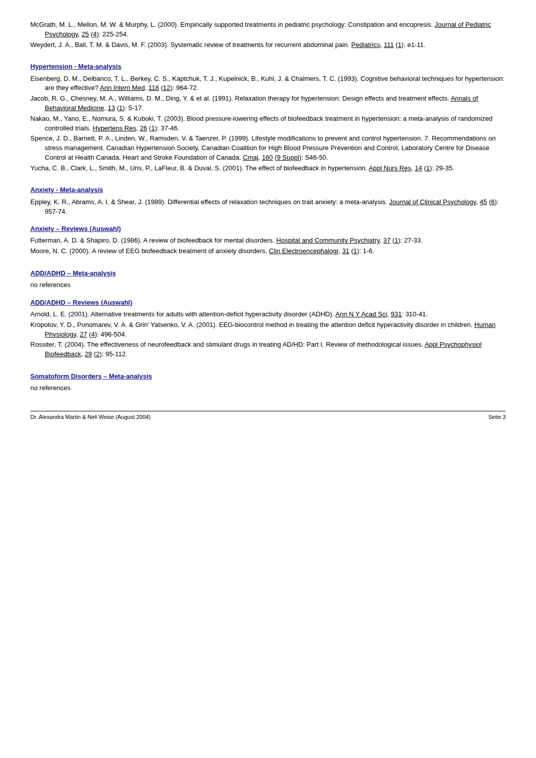McGrath, M. L., Mellon, M. W. & Murphy, L. (2000). Empirically supported treatments in pediatric psychology: Constipation and encopresis. Journal of Pediatric Psychology, 25 (4): 225-254.
Weydert, J. A., Ball, T. M. & Davis, M. F. (2003). Systematic review of treatments for recurrent abdominal pain. Pediatrics, 111 (1): e1-11.
Hypertension - Meta-analysis
Eisenberg, D. M., Delbanco, T. L., Berkey, C. S., Kaptchuk, T. J., Kupelnick, B., Kuhl, J. & Chalmers, T. C. (1993). Cognitive behavioral techniques for hypertension: are they effective? Ann Intern Med, 118 (12): 964-72.
Jacob, R. G., Chesney, M. A., Williams, D. M., Ding, Y. & et al. (1991). Relaxation therapy for hypertension: Design effects and treatment effects. Annals of Behavioral Medicine, 13 (1): 5-17.
Nakao, M., Yano, E., Nomura, S. & Kuboki, T. (2003). Blood pressure-lowering effects of biofeedback treatment in hypertension: a meta-analysis of randomized controlled trials. Hypertens Res, 26 (1): 37-46.
Spence, J. D., Barnett, P. A., Linden, W., Ramsden, V. & Taenzer, P. (1999). Lifestyle modifications to prevent and control hypertension. 7. Recommendations on stress management. Canadian Hypertension Society, Canadian Coalition for High Blood Pressure Prevention and Control, Laboratory Centre for Disease Control at Health Canada, Heart and Stroke Foundation of Canada. Cmaj, 160 (9 Suppl): S46-50.
Yucha, C. B., Clark, L., Smith, M., Uris, P., LaFleur, B. & Duval, S. (2001). The effect of biofeedback in hypertension. Appl Nurs Res, 14 (1): 29-35.
Anxiety - Meta-analysis
Eppley, K. R., Abrams, A. I. & Shear, J. (1989). Differential effects of relaxation techniques on trait anxiety: a meta-analysis. Journal of Clinical Psychology, 45 (6): 957-74.
Anxiety – Reviews (Auswahl)
Futterman, A. D. & Shapiro, D. (1986). A review of biofeedback for mental disorders. Hospital and Community Psychiatry, 37 (1): 27-33.
Moore, N. C. (2000). A review of EEG biofeedback treatment of anxiety disorders. Clin Electroencephalogr, 31 (1): 1-6.
ADD/ADHD – Meta-analysis
no references
ADD/ADHD – Reviews (Auswahl)
Arnold, L. E. (2001). Alternative treatments for adults with attention-deficit hyperactivity disorder (ADHD). Ann N Y Acad Sci, 931: 310-41.
Kropotov, Y. D., Ponomarev, V. A. & Grin' Yatsenko, V. A. (2001). EEG-biocontrol method in treating the attention deficit hyperactivity disorder in children. Human Physiology, 27 (4): 496-504.
Rossiter, T. (2004). The effectiveness of neurofeedback and stimulant drugs in treating AD/HD: Part I. Review of methodological issues. Appl Psychophysiol Biofeedback, 29 (2): 95-112.
Somatoform Disorders – Meta-analysis
no references
Dr. Alexandra Martin & Neli Weise (August 2004) Seite 3